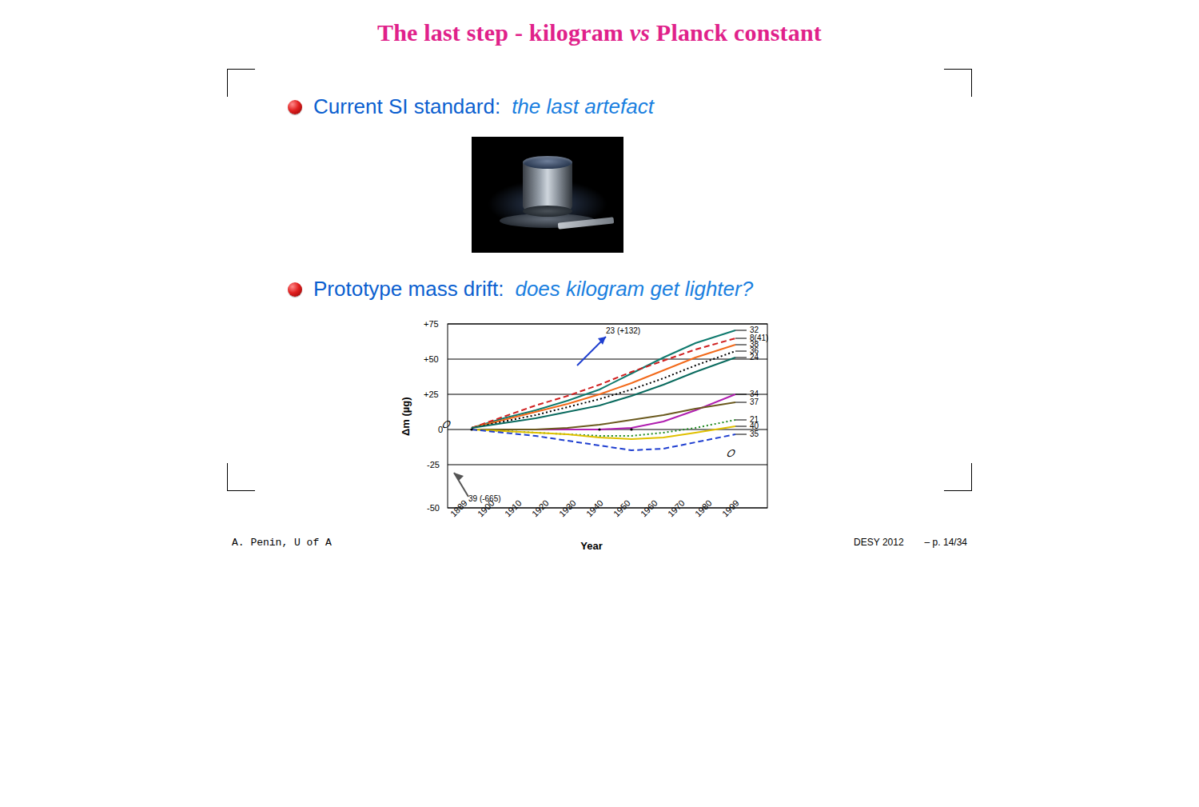The last step - kilogram vs Planck constant
Current SI standard: the last artefact
Prototype mass drift: does kilogram get lighter?
+75 +50 +25 0 -25 -50 Δm (µg) 1889 1900 1910 1920 1930 1940 1950 1960 1970 1980 1999 Year 32 8(41) 38 36 24 34 37 21 40 35 23 (+132) 39 (-665) 𝘖 𝘖
A. Penin, U of A
DESY 2012 – p. 14/34